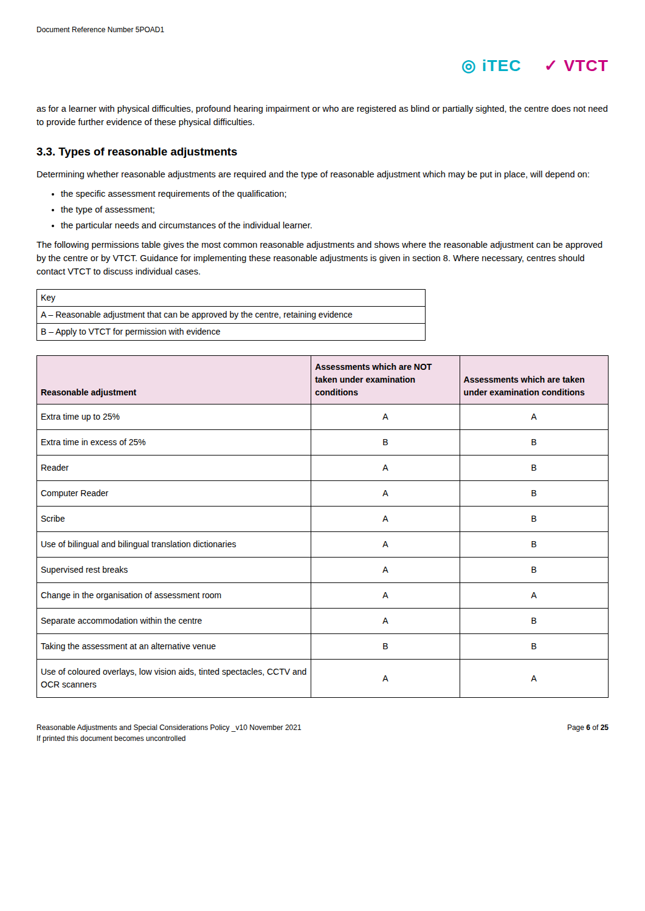Document Reference Number 5POAD1
◎ iTEC ✓ VTCT
as for a learner with physical difficulties, profound hearing impairment or who are registered as blind or partially sighted, the centre does not need to provide further evidence of these physical difficulties.
3.3. Types of reasonable adjustments
Determining whether reasonable adjustments are required and the type of reasonable adjustment which may be put in place, will depend on:
the specific assessment requirements of the qualification;
the type of assessment;
the particular needs and circumstances of the individual learner.
The following permissions table gives the most common reasonable adjustments and shows where the reasonable adjustment can be approved by the centre or by VTCT. Guidance for implementing these reasonable adjustments is given in section 8. Where necessary, centres should contact VTCT to discuss individual cases.
| Key |
| A – Reasonable adjustment that can be approved by the centre, retaining evidence |
| B – Apply to VTCT for permission with evidence |
| Reasonable adjustment | Assessments which are NOT taken under examination conditions | Assessments which are taken under examination conditions |
| --- | --- | --- |
| Extra time up to 25% | A | A |
| Extra time in excess of 25% | B | B |
| Reader | A | B |
| Computer Reader | A | B |
| Scribe | A | B |
| Use of bilingual and bilingual translation dictionaries | A | B |
| Supervised rest breaks | A | B |
| Change in the organisation of assessment room | A | A |
| Separate accommodation within the centre | A | B |
| Taking the assessment at an alternative venue | B | B |
| Use of coloured overlays, low vision aids, tinted spectacles, CCTV and OCR scanners | A | A |
Reasonable Adjustments and Special Considerations Policy _v10 November 2021
If printed this document becomes uncontrolled
Page 6 of 25